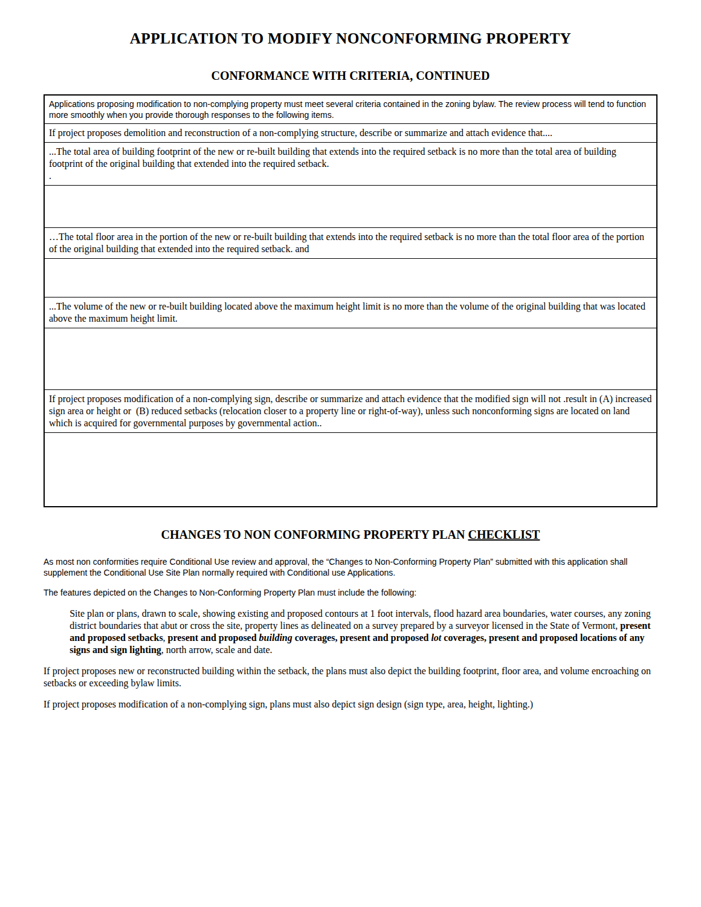APPLICATION TO MODIFY NONCONFORMING PROPERTY
CONFORMANCE WITH CRITERIA, CONTINUED
| Applications proposing modification to non-complying property must meet several criteria contained in the zoning bylaw. The review process will tend to function more smoothly when you provide thorough responses to the following items. |
| If project proposes demolition and reconstruction of a non-complying structure, describe or summarize and attach evidence that.... |
| ...The total area of building footprint of the new or re-built building that extends into the required setback is no more than the total area of building footprint of the original building that extended into the required setback. . |
| …The total floor area in the portion of the new or re-built building that extends into the required setback is no more than the total floor area of the portion of the original building that extended into the required setback. and |
| ...The volume of the new or re-built building located above the maximum height limit is no more than the volume of the original building that was located above the maximum height limit. |
| If project proposes modification of a non-complying sign, describe or summarize and attach evidence that the modified sign will not .result in (A) increased sign area or height or (B) reduced setbacks (relocation closer to a property line or right-of-way), unless such nonconforming signs are located on land which is acquired for governmental purposes by governmental action.. |
CHANGES TO NON CONFORMING PROPERTY PLAN CHECKLIST
As most non conformities require Conditional Use review and approval, the “Changes to Non-Conforming Property Plan” submitted with this application shall supplement the Conditional Use Site Plan normally required with Conditional use Applications.
The features depicted on the Changes to Non-Conforming Property Plan must include the following:
Site plan or plans, drawn to scale, showing existing and proposed contours at 1 foot intervals, flood hazard area boundaries, water courses, any zoning district boundaries that abut or cross the site, property lines as delineated on a survey prepared by a surveyor licensed in the State of Vermont, present and proposed setbacks, present and proposed building coverages, present and proposed lot coverages, present and proposed locations of any signs and sign lighting, north arrow, scale and date.
If project proposes new or reconstructed building within the setback, the plans must also depict the building footprint, floor area, and volume encroaching on setbacks or exceeding bylaw limits.
If project proposes modification of a non-complying sign, plans must also depict sign design (sign type, area, height, lighting.)